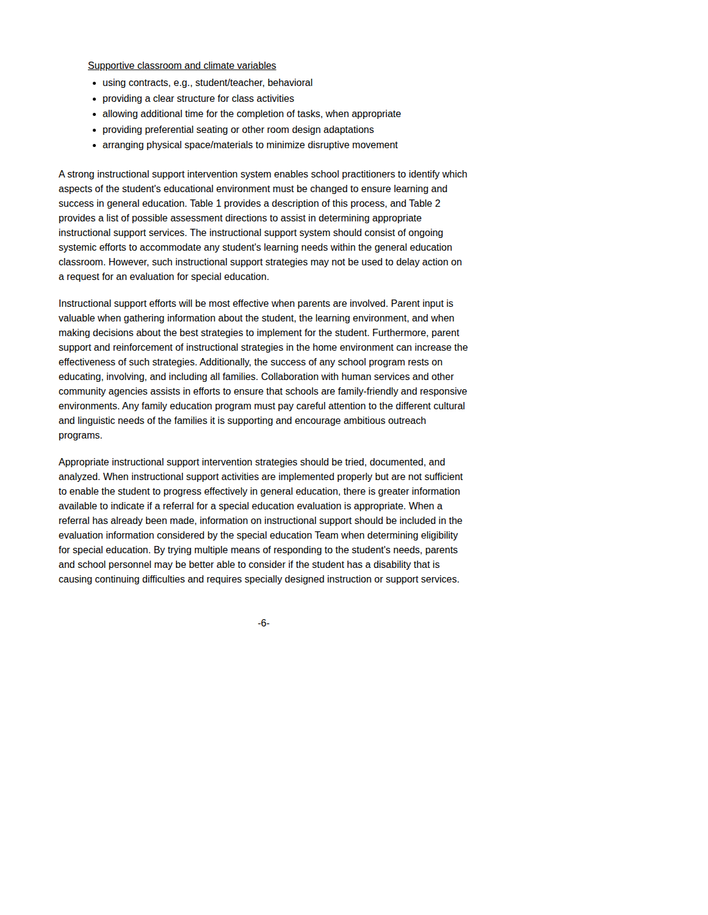Supportive classroom and climate variables
using contracts, e.g., student/teacher, behavioral
providing a clear structure for class activities
allowing additional time for the completion of tasks, when appropriate
providing preferential seating or other room design adaptations
arranging physical space/materials to minimize disruptive movement
A strong instructional support intervention system enables school practitioners to identify which aspects of the student's educational environment must be changed to ensure learning and success in general education. Table 1 provides a description of this process, and Table 2 provides a list of possible assessment directions to assist in determining appropriate instructional support services. The instructional support system should consist of ongoing systemic efforts to accommodate any student's learning needs within the general education classroom. However, such instructional support strategies may not be used to delay action on a request for an evaluation for special education.
Instructional support efforts will be most effective when parents are involved. Parent input is valuable when gathering information about the student, the learning environment, and when making decisions about the best strategies to implement for the student. Furthermore, parent support and reinforcement of instructional strategies in the home environment can increase the effectiveness of such strategies. Additionally, the success of any school program rests on educating, involving, and including all families. Collaboration with human services and other community agencies assists in efforts to ensure that schools are family-friendly and responsive environments. Any family education program must pay careful attention to the different cultural and linguistic needs of the families it is supporting and encourage ambitious outreach programs.
Appropriate instructional support intervention strategies should be tried, documented, and analyzed. When instructional support activities are implemented properly but are not sufficient to enable the student to progress effectively in general education, there is greater information available to indicate if a referral for a special education evaluation is appropriate. When a referral has already been made, information on instructional support should be included in the evaluation information considered by the special education Team when determining eligibility for special education. By trying multiple means of responding to the student's needs, parents and school personnel may be better able to consider if the student has a disability that is causing continuing difficulties and requires specially designed instruction or support services.
-6-